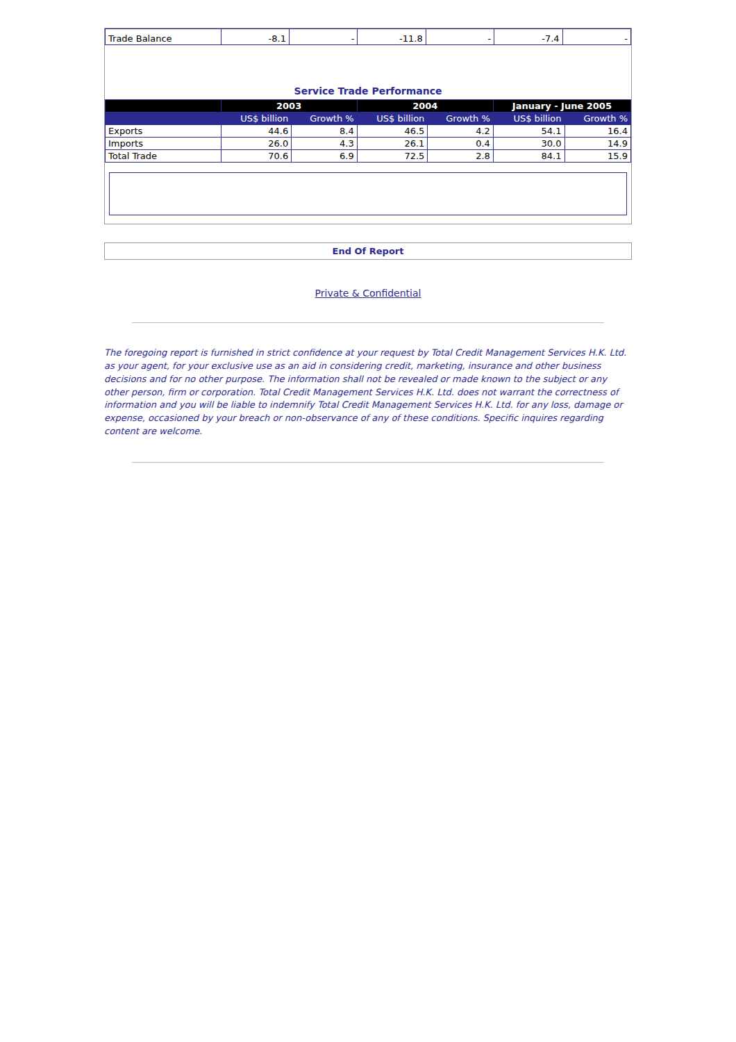| Trade Balance | -8.1 | - | -11.8 | - | -7.4 | - |
Service Trade Performance
| | 2003 | 2004 | January - June 2005 |
| | US$ billion | Growth % | US$ billion | Growth % | US$ billion | Growth % |
| Exports | 44.6 | 8.4 | 46.5 | 4.2 | 54.1 | 16.4 |
| Imports | 26.0 | 4.3 | 26.1 | 0.4 | 30.0 | 14.9 |
| Total Trade | 70.6 | 6.9 | 72.5 | 2.8 | 84.1 | 15.9 |
End Of Report
Private & Confidential
The foregoing report is furnished in strict confidence at your request by Total Credit Management Services H.K. Ltd. as your agent, for your exclusive use as an aid in considering credit, marketing, insurance and other business decisions and for no other purpose. The information shall not be revealed or made known to the subject or any other person, firm or corporation. Total Credit Management Services H.K. Ltd. does not warrant the correctness of information and you will be liable to indemnify Total Credit Management Services H.K. Ltd. for any loss, damage or expense, occasioned by your breach or non-observance of any of these conditions. Specific inquires regarding content are welcome.